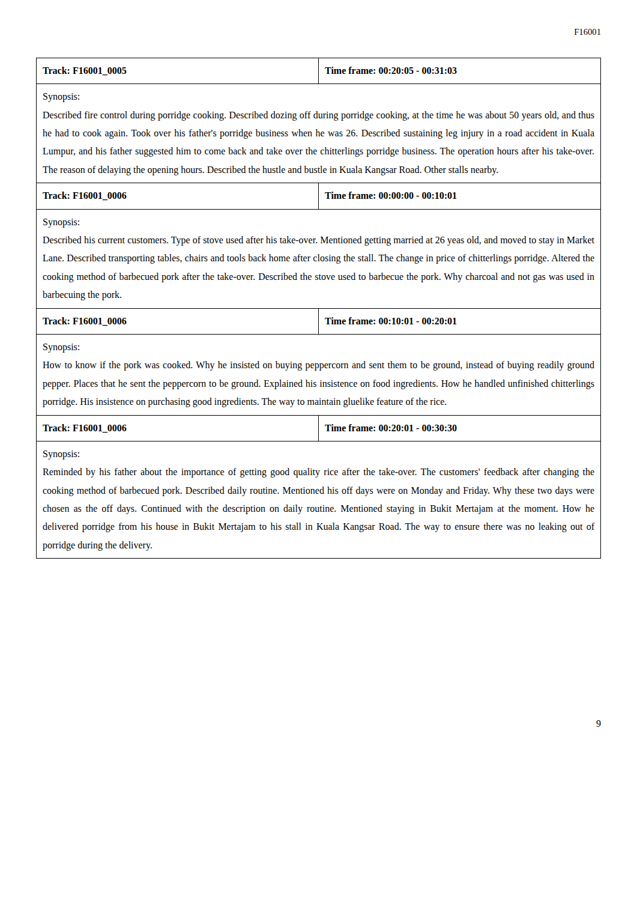F16001
| Track: F16001_0005 | Time frame: 00:20:05 - 00:31:03 |
| Synopsis: Described fire control during porridge cooking. Described dozing off during porridge cooking, at the time he was about 50 years old, and thus he had to cook again. Took over his father's porridge business when he was 26. Described sustaining leg injury in a road accident in Kuala Lumpur, and his father suggested him to come back and take over the chitterlings porridge business. The operation hours after his take-over. The reason of delaying the opening hours. Described the hustle and bustle in Kuala Kangsar Road. Other stalls nearby. |
| Track: F16001_0006 | Time frame: 00:00:00 - 00:10:01 |
| Synopsis: Described his current customers. Type of stove used after his take-over. Mentioned getting married at 26 yeas old, and moved to stay in Market Lane. Described transporting tables, chairs and tools back home after closing the stall. The change in price of chitterlings porridge. Altered the cooking method of barbecued pork after the take-over. Described the stove used to barbecue the pork. Why charcoal and not gas was used in barbecuing the pork. |
| Track: F16001_0006 | Time frame: 00:10:01 - 00:20:01 |
| Synopsis: How to know if the pork was cooked. Why he insisted on buying peppercorn and sent them to be ground, instead of buying readily ground pepper. Places that he sent the peppercorn to be ground. Explained his insistence on food ingredients. How he handled unfinished chitterlings porridge. His insistence on purchasing good ingredients. The way to maintain gluelike feature of the rice. |
| Track: F16001_0006 | Time frame: 00:20:01 - 00:30:30 |
| Synopsis: Reminded by his father about the importance of getting good quality rice after the take-over. The customers' feedback after changing the cooking method of barbecued pork. Described daily routine. Mentioned his off days were on Monday and Friday. Why these two days were chosen as the off days. Continued with the description on daily routine. Mentioned staying in Bukit Mertajam at the moment. How he delivered porridge from his house in Bukit Mertajam to his stall in Kuala Kangsar Road. The way to ensure there was no leaking out of porridge during the delivery. |
9